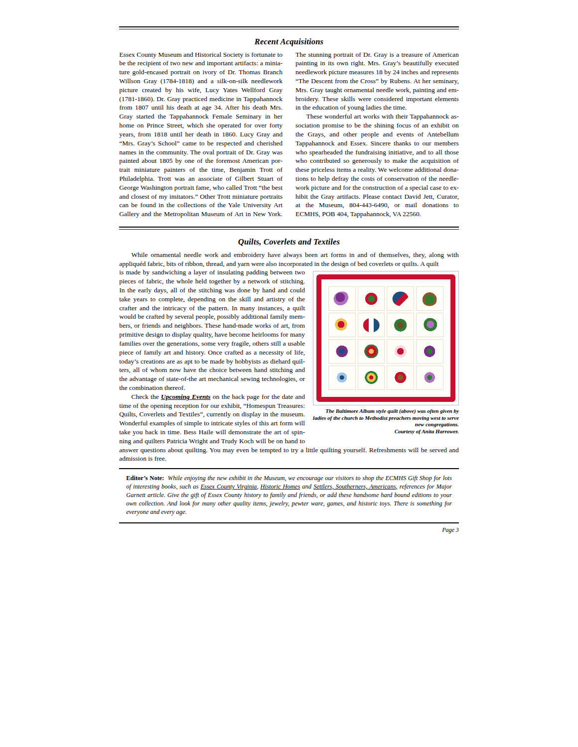Recent Acquisitions
Essex County Museum and Historical Society is fortunate to be the recipient of two new and important artifacts: a miniature gold-encased portrait on ivory of Dr. Thomas Branch Willson Gray (1784-1818) and a silk-on-silk needlework picture created by his wife, Lucy Yates Wellford Gray (1781-1860). Dr. Gray practiced medicine in Tappahannock from 1807 until his death at age 34. After his death Mrs. Gray started the Tappahannock Female Seminary in her home on Prince Street, which she operated for over forty years, from 1818 until her death in 1860. Lucy Gray and “Mrs. Gray’s School” came to be respected and cherished names in the community. The oval portrait of Dr. Gray was painted about 1805 by one of the foremost American portrait miniature painters of the time, Benjamin Trott of Philadelphia. Trott was an associate of Gilbert Stuart of George Washington portrait fame, who called Trott “the best and closest of my imitators.” Other Trott miniature portraits can be found in the collections of the Yale University Art Gallery and the Metropolitan Museum of Art in New York. The stunning portrait of Dr. Gray is a treasure of American painting in its own right. Mrs. Gray’s beautifully executed needlework picture measures 18 by 24 inches and represents “The Descent from the Cross” by Rubens. At her seminary, Mrs. Gray taught ornamental needle work, painting and embroidery. These skills were considered important elements in the education of young ladies the time.
These wonderful art works with their Tappahannock association promise to be the shining focus of an exhibit on the Grays, and other people and events of Antebellum Tappahannock and Essex. Sincere thanks to our members who spearheaded the fundraising initiative, and to all those who contributed so generously to make the acquisition of these priceless items a reality. We welcome additional donations to help defray the costs of conservation of the needlework picture and for the construction of a special case to exhibit the Gray artifacts. Please contact David Jett, Curator, at the Museum, 804-443-6490, or mail donations to ECMHS, POB 404, Tappahannock, VA 22560.
Quilts, Coverlets and Textiles
While ornamental needle work and embroidery have always been art forms in and of themselves, they, along with appliquéd fabric, bits of ribbon, thread, and yarn were also incorporated in the design of bed coverlets or quilts. A quilt
The Baltimore Album style quilt (above) was often given by ladies of the church to Methodist preachers moving west to serve new congregations. Courtesy of Anita Harrower.
is made by sandwiching a layer of insulating padding between two pieces of fabric, the whole held together by a network of stitching. In the early days, all of the stitching was done by hand and could take years to complete, depending on the skill and artistry of the crafter and the intricacy of the pattern. In many instances, a quilt would be crafted by several people, possibly additional family members, or friends and neighbors. These hand-made works of art, from primitive design to display quality, have become heirlooms for many families over the generations, some very fragile, others still a usable piece of family art and history. Once crafted as a necessity of life, today’s creations are as apt to be made by hobbyists as diehard quilters, all of whom now have the choice between hand stitching and the advantage of state-of-the art mechanical sewing technologies, or the combination thereof.
Check the Upcoming Events on the back page for the date and time of the opening reception for our exhibit, “Homespun Treasures: Quilts, Coverlets and Textiles”, currently on display in the museum. Wonderful examples of simple to intricate styles of this art form will take you back in time. Bess Haile will demonstrate the art of spinning and quilters Patricia Wright and Trudy Koch will be on hand to answer questions about quilting. You may even be tempted to try a little quilting yourself. Refreshments will be served and admission is free.
Editor’s Note: While enjoying the new exhibit in the Museum, we encourage our visitors to shop the ECMHS Gift Shop for lots of interesting books, such as Essex County Virginia, Historic Homes and Settlers, Southerners, Americans, references for Major Garnett article. Give the gift of Essex County history to family and friends, or add these handsome hard bound editions to your own collection. And look for many other quality items, jewelry, pewter ware, games, and historic toys. There is something for everyone and every age.
Page 3